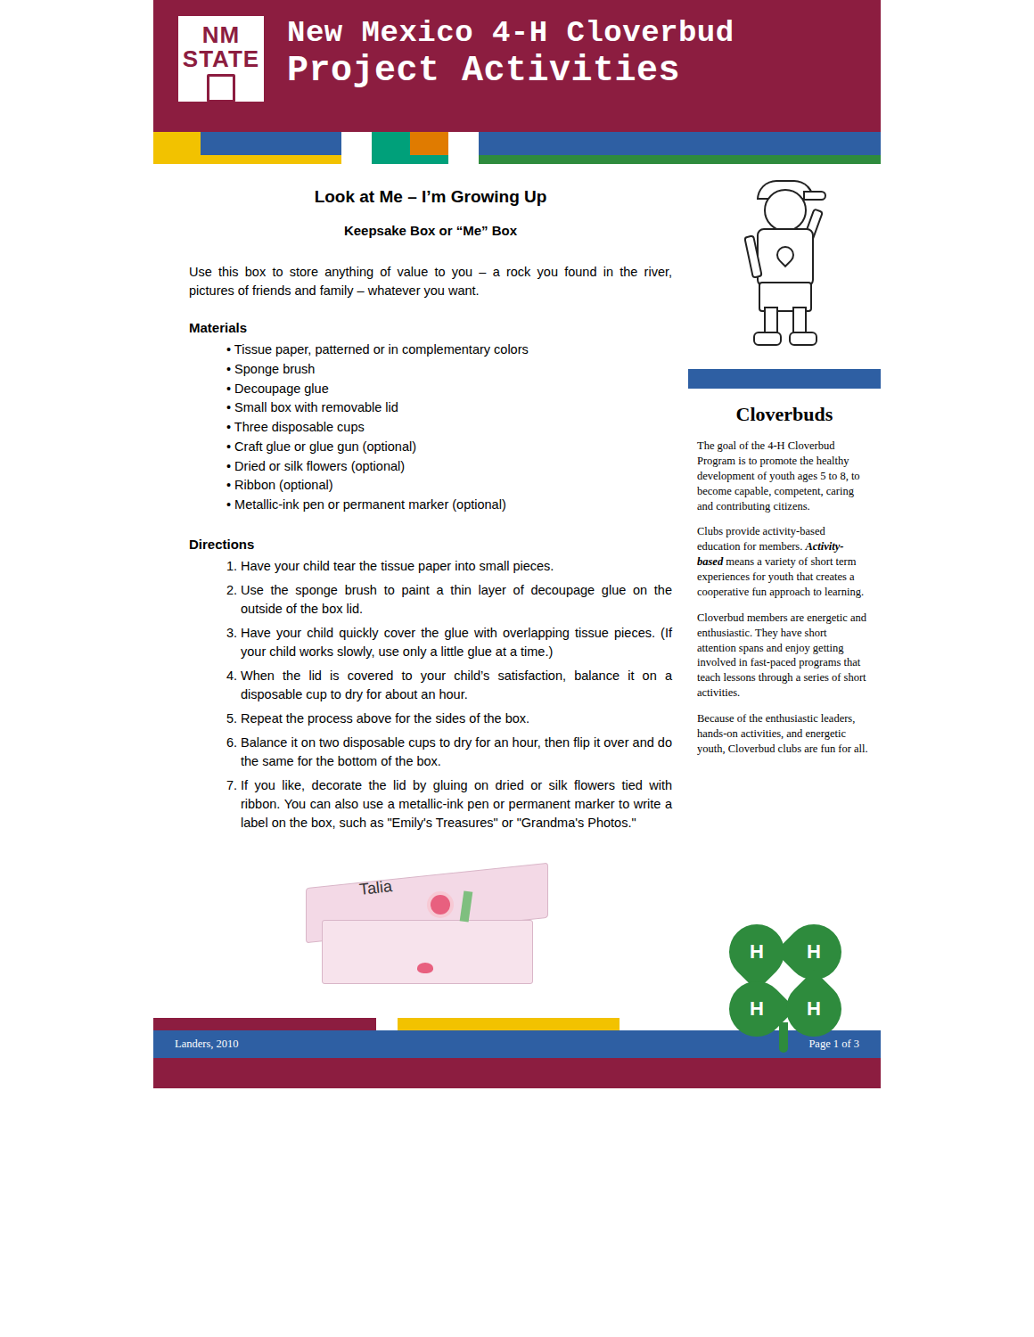NM STATE
New Mexico 4-H Cloverbud
Project Activities
Look at Me – I’m Growing Up
Keepsake Box or “Me” Box
Use this box to store anything of value to you – a rock you found in the river, pictures of friends and family – whatever you want.
Materials
Tissue paper, patterned or in complementary colors
Sponge brush
Decoupage glue
Small box with removable lid
Three disposable cups
Craft glue or glue gun (optional)
Dried or silk flowers (optional)
Ribbon (optional)
Metallic-ink pen or permanent marker (optional)
Directions
Have your child tear the tissue paper into small pieces.
Use the sponge brush to paint a thin layer of decoupage glue on the outside of the box lid.
Have your child quickly cover the glue with overlapping tissue pieces. (If your child works slowly, use only a little glue at a time.)
When the lid is covered to your child’s satisfaction, balance it on a disposable cup to dry for about an hour.
Repeat the process above for the sides of the box.
Balance it on two disposable cups to dry for an hour, then flip it over and do the same for the bottom of the box.
If you like, decorate the lid by gluing on dried or silk flowers tied with ribbon. You can also use a metallic-ink pen or permanent marker to write a label on the box, such as "Emily's Treasures" or "Grandma's Photos."
Talia
Cloverbuds
The goal of the 4-H Cloverbud Program is to promote the healthy development of youth ages 5 to 8, to become capable, competent, caring and contributing citizens.
Clubs provide activity-based education for members. Activity-based means a variety of short term experiences for youth that creates a cooperative fun approach to learning.
Cloverbud members are energetic and enthusiastic. They have short attention spans and enjoy getting involved in fast-paced programs that teach lessons through a series of short activities.
Because of the enthusiastic leaders, hands-on activities, and energetic youth, Cloverbud clubs are fun for all.
Landers, 2010 Page 1 of 3
H
H
H
H